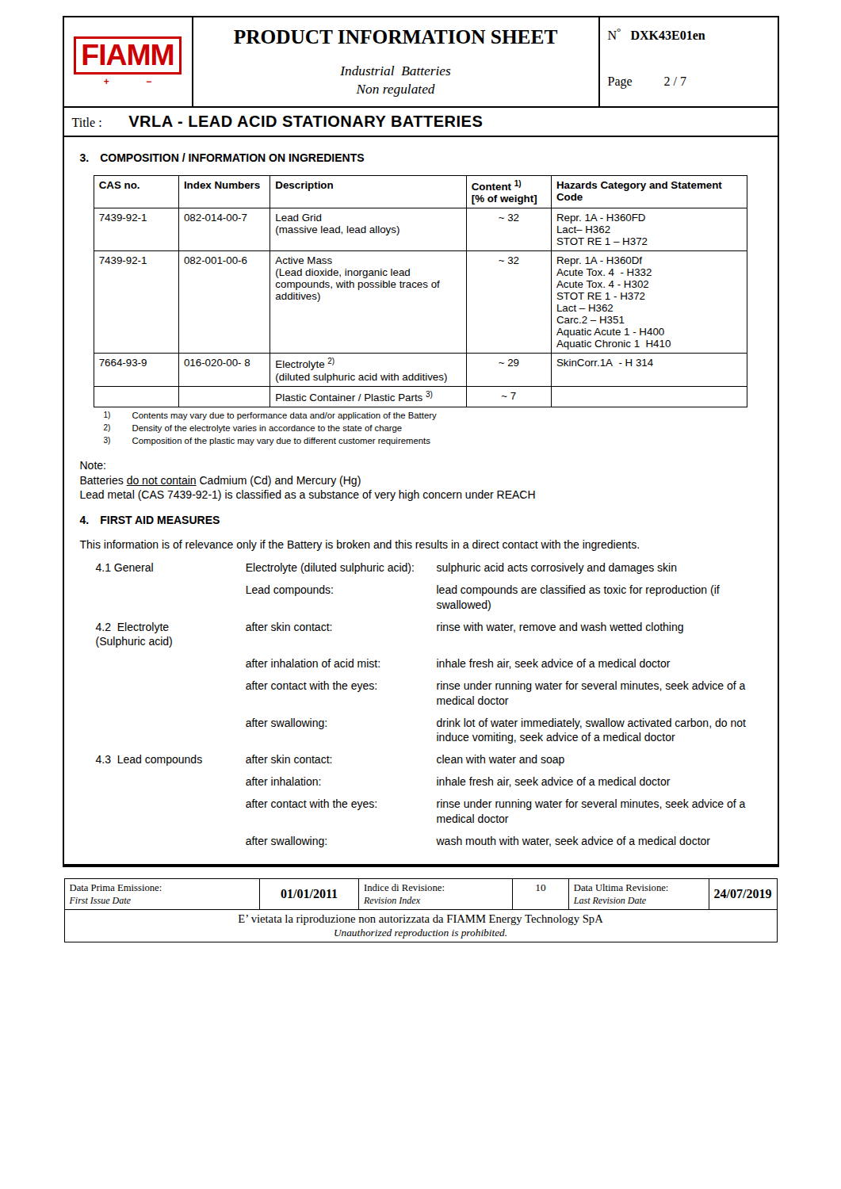FIAMM
+ −
PRODUCT INFORMATION SHEET
Industrial Batteries
Non regulated
N° DXK43E01en
Page2 / 7
Title : VRLA - LEAD ACID STATIONARY BATTERIES
3. COMPOSITION / INFORMATION ON INGREDIENTS
| CAS no. | Index Numbers | Description | Content 1) [% of weight] | Hazards Category and Statement Code |
| --- | --- | --- | --- | --- |
| 7439-92-1 | 082-014-00-7 | Lead Grid (massive lead, lead alloys) | ~ 32 | Repr. 1A - H360FD Lact– H362 STOT RE 1 – H372 |
| 7439-92-1 | 082-001-00-6 | Active Mass (Lead dioxide, inorganic lead compounds, with possible traces of additives) | ~ 32 | Repr. 1A - H360Df Acute Tox. 4 - H332 Acute Tox. 4 - H302 STOT RE 1 - H372 Lact – H362 Carc.2 – H351 Aquatic Acute 1 - H400 Aquatic Chronic 1 H410 |
| 7664-93-9 | 016-020-00- 8 | Electrolyte 2) (diluted sulphuric acid with additives) | ~ 29 | SkinCorr.1A - H 314 |
| | | Plastic Container / Plastic Parts 3) | ~ 7 | |
| 1) | Contents may vary due to performance data and/or application of the Battery |
| 2) | Density of the electrolyte varies in accordance to the state of charge |
| 3) | Composition of the plastic may vary due to different customer requirements |
Note:
Batteries do not contain Cadmium (Cd) and Mercury (Hg)
Lead metal (CAS 7439-92-1) is classified as a substance of very high concern under REACH
4. FIRST AID MEASURES
This information is of relevance only if the Battery is broken and this results in a direct contact with the ingredients.
| 4.1 General | Electrolyte (diluted sulphuric acid): | sulphuric acid acts corrosively and damages skin |
| | Lead compounds: | lead compounds are classified as toxic for reproduction (if swallowed) |
| 4.2 Electrolyte (Sulphuric acid) | after skin contact: | rinse with water, remove and wash wetted clothing |
| | after inhalation of acid mist: | inhale fresh air, seek advice of a medical doctor |
| | after contact with the eyes: | rinse under running water for several minutes, seek advice of a medical doctor |
| | after swallowing: | drink lot of water immediately, swallow activated carbon, do not induce vomiting, seek advice of a medical doctor |
| 4.3 Lead compounds | after skin contact: | clean with water and soap |
| | after inhalation: | inhale fresh air, seek advice of a medical doctor |
| | after contact with the eyes: | rinse under running water for several minutes, seek advice of a medical doctor |
| | after swallowing: | wash mouth with water, seek advice of a medical doctor |
| Data Prima Emissione: First Issue Date | 01/01/2011 | Indice di Revisione: Revision Index | 10 | Data Ultima Revisione: Last Revision Date | 24/07/2019 |
| E’ vietata la riproduzione non autorizzata da FIAMM Energy Technology SpA Unauthorized reproduction is prohibited. |